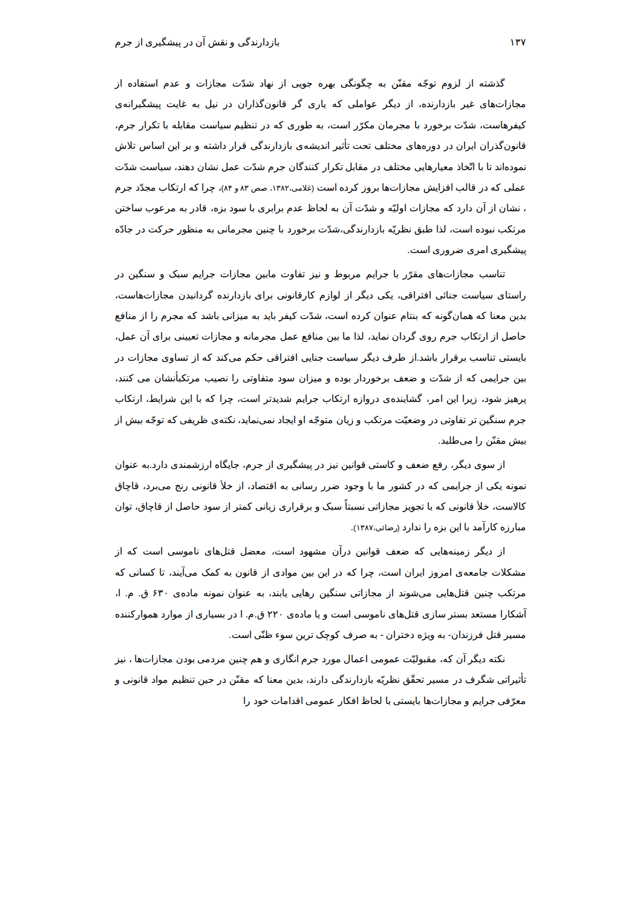۱۳۷ بازدارندگی و نقش آن در پیشگیری از جرم
گذشته از لزوم توجّه مقنّن به چگونگی بهره جویی از نهاد شدّت مجازات و عدم استفاده از مجازات‌های غیر بازدارنده، از دیگر عواملی که یاری گر قانون‌گذاران در نیل به غایت پیشگیرانه‌ی کیفرهاست، شدّت برخورد با مجرمان مکرّر است، به طوری که در تنظیم سیاست مقابله با تکرار جرم، قانون‌گذران ایران در دوره‌های مختلف تحت تأثیر اندیشه‌ی بازدارندگی قرار داشته و بر این اساس تلاش نموده‌اند تا با اتّخاذ معیارهایی مختلف در مقابل تکرار کنندگان جرم شدّت عمل نشان دهند، سیاست شدّت عملی که در قالب افزایش مجازات‌ها بروز کرده است (غلامی،۱۳۸۲، صص ۸۳ و ۸۴)، چرا که ارتکاب مجدّد جرم ، نشان از آن دارد که مجازات اولیّه و شدّت آن به لحاظ عدم برابری با سود بزه، قادر به مرعوب ساختن مرتکب نبوده است، لذا طبق نظریّه بازدارندگی،شدّت برخورد با چنین مجرمانی به منظور حرکت در جادّه پیشگیری امری ضروری است.
تناسب مجازات‌های مقرّر با جرایم مربوط و نیز تفاوت مابین مجازات جرایم سبک و سنگین در راستای سیاست جنائی افتراقی، یکی دیگر از لوازم کارقانونی برای بازدارنده گردانیدن مجازات‌هاست، بدین معنا که همان‌گونه که بنتام عنوان کرده است، شدّت کیفر باید به میزانی باشد که مجرم را از منافع حاصل از ارتکاب جرم روی گردان نماید، لذا ما بین منافع عمل مجرمانه و مجازات تعیینی برای آن عمل، بایستی تناسب برقرار باشد.از طرف دیگر سیاست جنایی افتراقی حکم می‌کند که از تساوی مجازات در بین جرایمی که از شدّت و ضعف برخوردار بوده و میزان سود متفاوتی را نصیب مرتکبأنشان می کنند، پرهیز شود، زیرا این امر، گشاینده‌ی دروازه ارتکاب جرایم شدیدتر است، چرا که با این شرایط، ارتکاب جرم سنگین تر تفاوتی در وضعیّت مرتکب و زیان متوجّه او ایجاد نمی‌نماید، نکته‌ی ظریفی که توجّه بیش از بیش مقنّن را می‌طلبد.
از سوی دیگر، رفع ضعف و کاستی قوانین نیز در پیشگیری از جرم، جایگاه ارزشمندی دارد.به عنوان نمونه یکی از جرایمی که در کشور ما با وجود ضرر رسانی به اقتصاد، از خلأ قانونی رنج می‌برد، قاچاق کالاست، خلأ قانونی که با تجویز مجازاتی نسبتاً سبک و برقراری زیانی کمتر از سود حاصل از قاچاق، توان مبارزه کارآمد با این بزه را ندارد (رضائی،۱۳۸۷).
از دیگر زمینه‌هایی که ضعف قوانین درآن مشهود است، معضل قتل‌های ناموسی است که از مشکلات جامعه‌ی امروز ایران است، چرا که در این بین موادی از قانون به کمک می‌آیند، تا کسانی که مرتکب چنین قتل‌هایی می‌شوند از مجازاتی سنگین رهایی یابند، به عنوان نمونه ماده‌ی ۶۳۰ ق. م. ا، آشکارا مستعد بستر سازی قتل‌های ناموسی است و یا ماده‌ی ۲۲۰ ق.م. ا در بسیاری از موارد هموارکننده مسیر قتل فرزندان- به ویژه دختران - به صرف کوچک ترین سوء ظنّی است.
نکته دیگر آن که، مقبولیّت عمومی اعمال مورد جرم انگاری و هم چنین مردمی بودن مجازات‌ها ، نیز تأثیراتی شگرف در مسیر تحقّق نظریّه بازدارندگی دارند، بدین معنا که مقنّن در حین تنظیم مواد قانونی و معرّفی جرایم و مجازات‌ها بایستی با لحاظ افکار عمومی اقدامات خود را